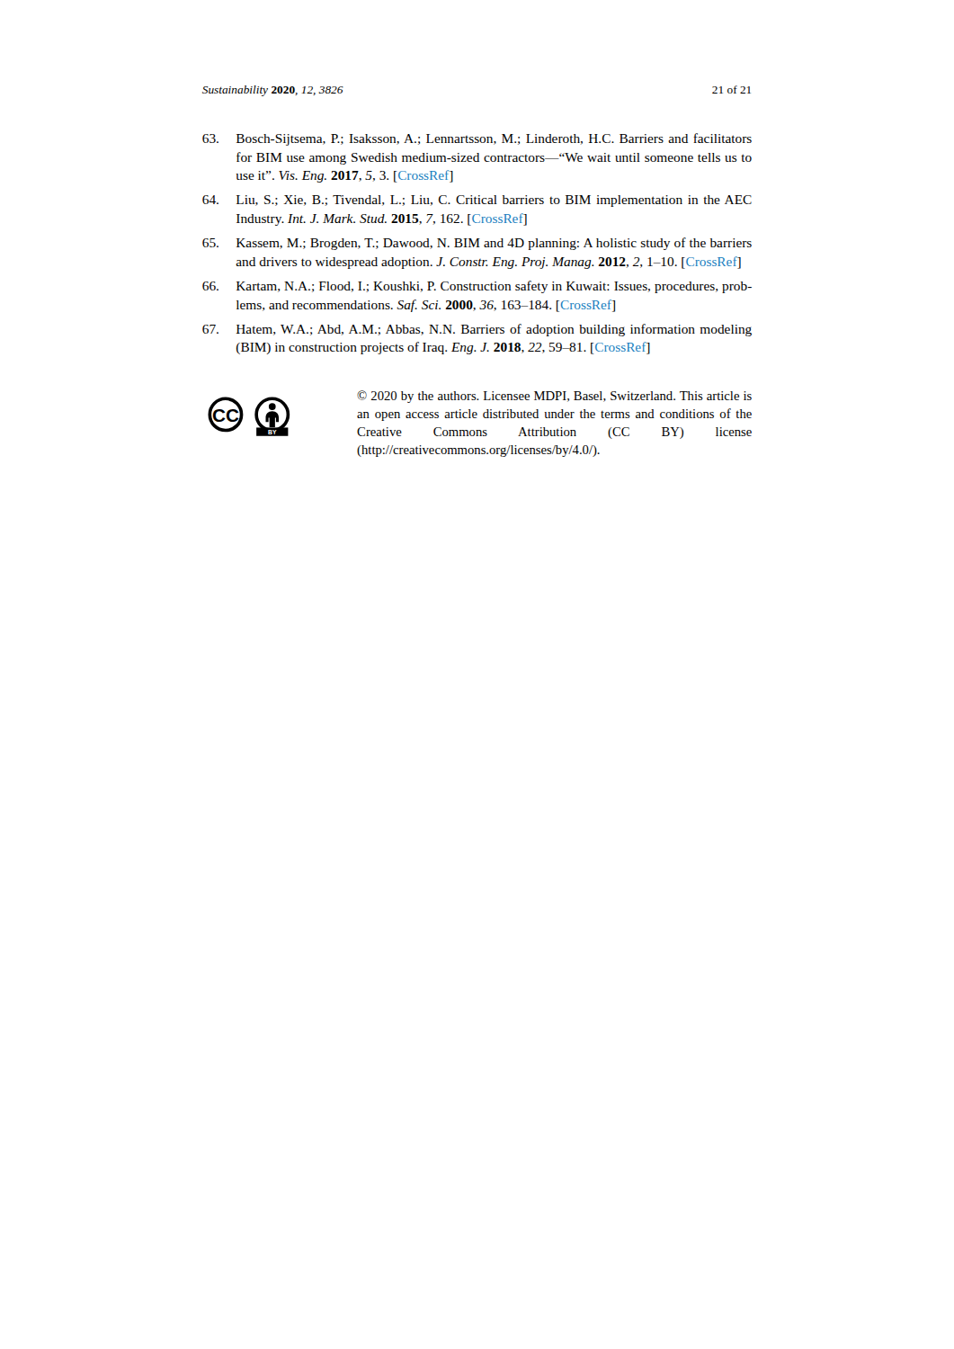Sustainability 2020, 12, 3826
21 of 21
63. Bosch-Sijtsema, P.; Isaksson, A.; Lennartsson, M.; Linderoth, H.C. Barriers and facilitators for BIM use among Swedish medium-sized contractors—“We wait until someone tells us to use it”. Vis. Eng. 2017, 5, 3. [CrossRef]
64. Liu, S.; Xie, B.; Tivendal, L.; Liu, C. Critical barriers to BIM implementation in the AEC Industry. Int. J. Mark. Stud. 2015, 7, 162. [CrossRef]
65. Kassem, M.; Brogden, T.; Dawood, N. BIM and 4D planning: A holistic study of the barriers and drivers to widespread adoption. J. Constr. Eng. Proj. Manag. 2012, 2, 1–10. [CrossRef]
66. Kartam, N.A.; Flood, I.; Koushki, P. Construction safety in Kuwait: Issues, procedures, problems, and recommendations. Saf. Sci. 2000, 36, 163–184. [CrossRef]
67. Hatem, W.A.; Abd, A.M.; Abbas, N.N. Barriers of adoption building information modeling (BIM) in construction projects of Iraq. Eng. J. 2018, 22, 59–81. [CrossRef]
CC BY
© 2020 by the authors. Licensee MDPI, Basel, Switzerland. This article is an open access article distributed under the terms and conditions of the Creative Commons Attribution (CC BY) license (http://creativecommons.org/licenses/by/4.0/).